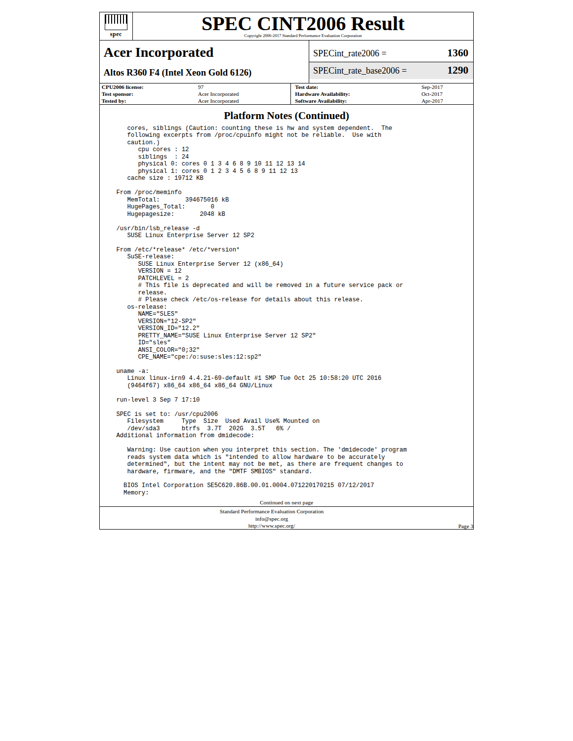spec
SPEC CINT2006 Result
Copyright 2006-2017 Standard Performance Evaluation Corporation
Acer Incorporated
Altos R360 F4 (Intel Xeon Gold 6126)
SPECint_rate2006 =
1360
SPECint_rate_base2006 =
1290
| CPU2006 license: | 97 | Test date: | Sep-2017 |
| Test sponsor: | Acer Incorporated | Hardware Availability: | Oct-2017 |
| Tested by: | Acer Incorporated | Software Availability: | Apr-2017 |
Platform Notes (Continued)
   cores, siblings (Caution: counting these is hw and system dependent.  The
   following excerpts from /proc/cpuinfo might not be reliable.  Use with
   caution.)
      cpu cores : 12
      siblings  : 24
      physical 0: cores 0 1 3 4 6 8 9 10 11 12 13 14
      physical 1: cores 0 1 2 3 4 5 6 8 9 11 12 13
   cache size : 19712 KB

From /proc/meminfo
   MemTotal:       394675016 kB
   HugePages_Total:       0
   Hugepagesize:       2048 kB

/usr/bin/lsb_release -d
   SUSE Linux Enterprise Server 12 SP2

From /etc/*release* /etc/*version*
   SuSE-release:
      SUSE Linux Enterprise Server 12 (x86_64)
      VERSION = 12
      PATCHLEVEL = 2
      # This file is deprecated and will be removed in a future service pack or
      release.
      # Please check /etc/os-release for details about this release.
   os-release:
      NAME="SLES"
      VERSION="12-SP2"
      VERSION_ID="12.2"
      PRETTY_NAME="SUSE Linux Enterprise Server 12 SP2"
      ID="sles"
      ANSI_COLOR="0;32"
      CPE_NAME="cpe:/o:suse:sles:12:sp2"

uname -a:
   Linux linux-irn9 4.4.21-69-default #1 SMP Tue Oct 25 10:58:20 UTC 2016
   (9464f67) x86_64 x86_64 x86_64 GNU/Linux

run-level 3 Sep 7 17:10

SPEC is set to: /usr/cpu2006
   Filesystem     Type  Size  Used Avail Use% Mounted on
   /dev/sda3      btrfs  3.7T  202G  3.5T   6% /
Additional information from dmidecode:

   Warning: Use caution when you interpret this section. The 'dmidecode' program
   reads system data which is "intended to allow hardware to be accurately
   determined", but the intent may not be met, as there are frequent changes to
   hardware, firmware, and the "DMTF SMBIOS" standard.

  BIOS Intel Corporation SE5C620.86B.00.01.0004.071220170215 07/12/2017
  Memory:
Continued on next page
Standard Performance Evaluation Corporation
info@spec.org
http://www.spec.org/
Page 3